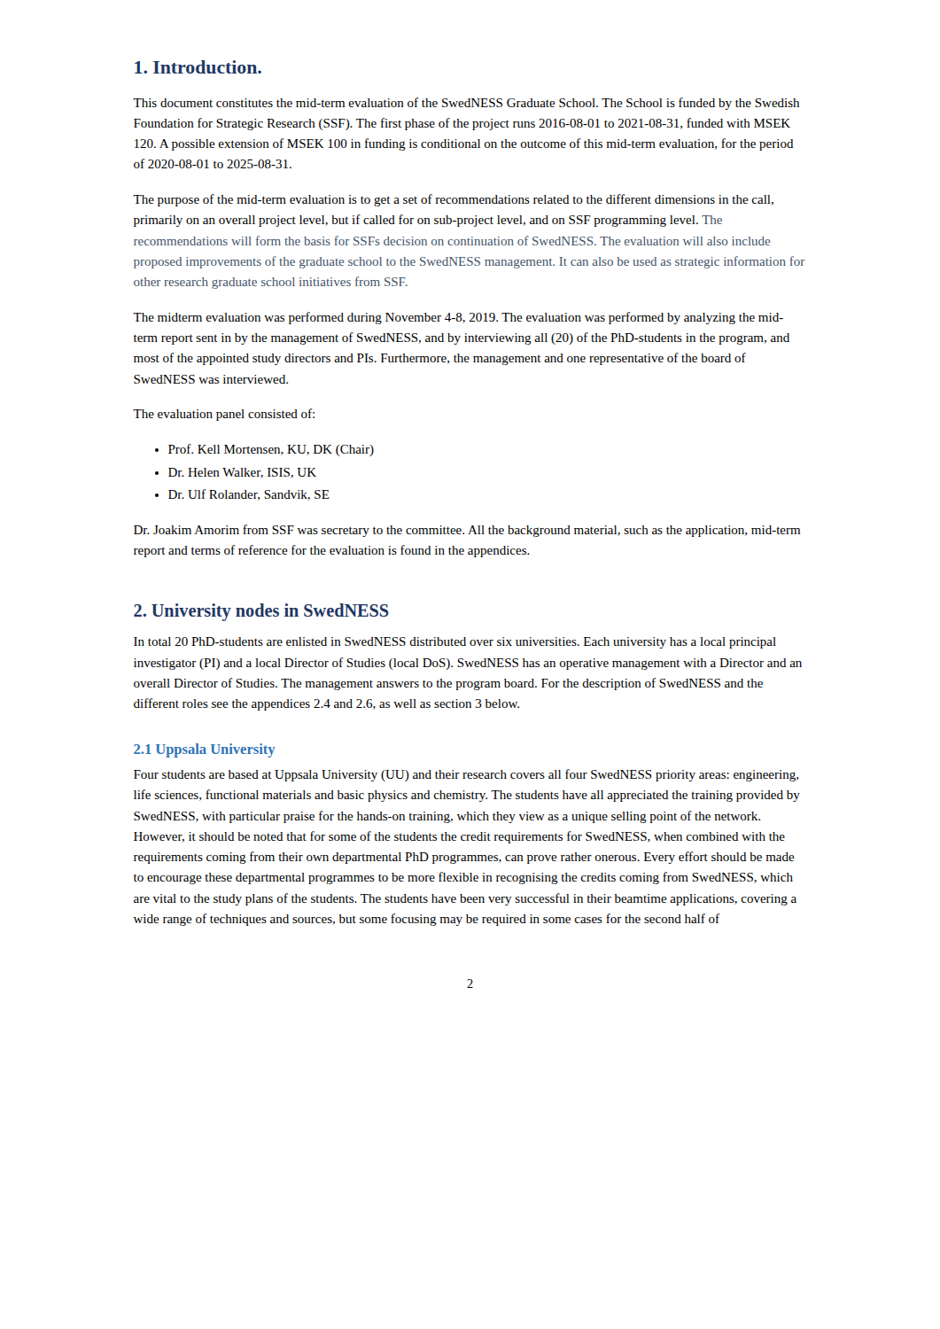1. Introduction.
This document constitutes the mid-term evaluation of the SwedNESS Graduate School. The School is funded by the Swedish Foundation for Strategic Research (SSF). The first phase of the project runs 2016-08-01 to 2021-08-31, funded with MSEK 120. A possible extension of MSEK 100 in funding is conditional on the outcome of this mid-term evaluation, for the period of 2020-08-01 to 2025-08-31.
The purpose of the mid-term evaluation is to get a set of recommendations related to the different dimensions in the call, primarily on an overall project level, but if called for on sub-project level, and on SSF programming level. The recommendations will form the basis for SSFs decision on continuation of SwedNESS. The evaluation will also include proposed improvements of the graduate school to the SwedNESS management. It can also be used as strategic information for other research graduate school initiatives from SSF.
The midterm evaluation was performed during November 4-8, 2019. The evaluation was performed by analyzing the mid-term report sent in by the management of SwedNESS, and by interviewing all (20) of the PhD-students in the program, and most of the appointed study directors and PIs. Furthermore, the management and one representative of the board of SwedNESS was interviewed.
The evaluation panel consisted of:
Prof. Kell Mortensen, KU, DK (Chair)
Dr. Helen Walker, ISIS, UK
Dr. Ulf Rolander, Sandvik, SE
Dr. Joakim Amorim from SSF was secretary to the committee. All the background material, such as the application, mid-term report and terms of reference for the evaluation is found in the appendices.
2. University nodes in SwedNESS
In total 20 PhD-students are enlisted in SwedNESS distributed over six universities. Each university has a local principal investigator (PI) and a local Director of Studies (local DoS). SwedNESS has an operative management with a Director and an overall Director of Studies. The management answers to the program board. For the description of SwedNESS and the different roles see the appendices 2.4 and 2.6, as well as section 3 below.
2.1 Uppsala University
Four students are based at Uppsala University (UU) and their research covers all four SwedNESS priority areas: engineering, life sciences, functional materials and basic physics and chemistry. The students have all appreciated the training provided by SwedNESS, with particular praise for the hands-on training, which they view as a unique selling point of the network. However, it should be noted that for some of the students the credit requirements for SwedNESS, when combined with the requirements coming from their own departmental PhD programmes, can prove rather onerous. Every effort should be made to encourage these departmental programmes to be more flexible in recognising the credits coming from SwedNESS, which are vital to the study plans of the students. The students have been very successful in their beamtime applications, covering a wide range of techniques and sources, but some focusing may be required in some cases for the second half of
2